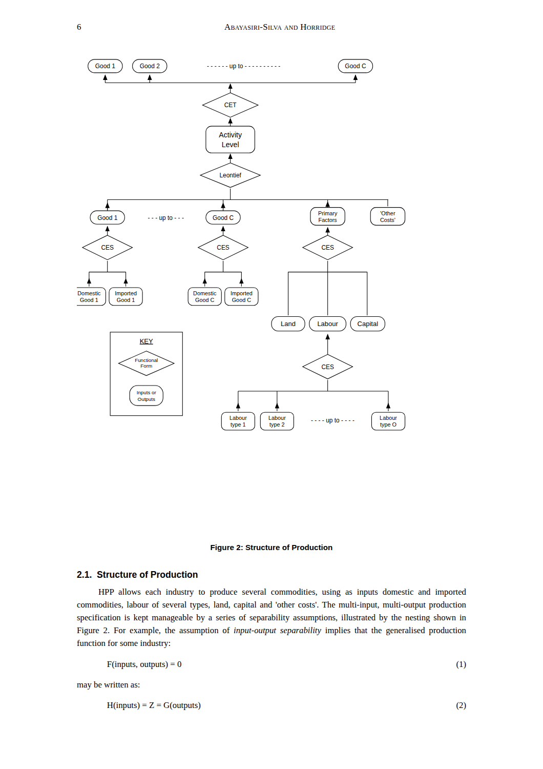6 Abayasiri-Silva and Horridge
Structure of Production nesting diagram A nested production structure. At the top, Good 1, Good 2, up to Good C are produced via a CET function from the Activity Level. The Activity Level is produced via a Leontief function from Good 1 up to Good C, Primary Factors, and Other Costs. Each Good is a CES composite of Domestic and Imported varieties. Primary Factors is a CES composite of Land, Labour and Capital. Labour is a CES composite of Labour type 1, Labour type 2, up to Labour type O. Good 1 Good 2 - - - - - - up to - - - - - - - - - - Good C CET Activity Level Leontief Good 1 - - - up to - - - Good C Primary Factors 'Other Costs' CES CES CES Domestic Good 1 Imported Good 1 Domestic Good C Imported Good C Land Labour Capital CES Labour type 1 Labour type 2 - - - - up to - - - - Labour type O KEY Functional Form Inputs or Outputs
Figure 2: Structure of Production
2.1. Structure of Production
HPP allows each industry to produce several commodities, using as inputs domestic and imported commodities, labour of several types, land, capital and 'other costs'. The multi-input, multi-output production specification is kept manageable by a series of separability assumptions, illustrated by the nesting shown in Figure 2. For example, the assumption of input-output separability implies that the generalised production function for some industry:
F(inputs, outputs) = 0 (1)
may be written as:
H(inputs) = Z = G(outputs) (2)